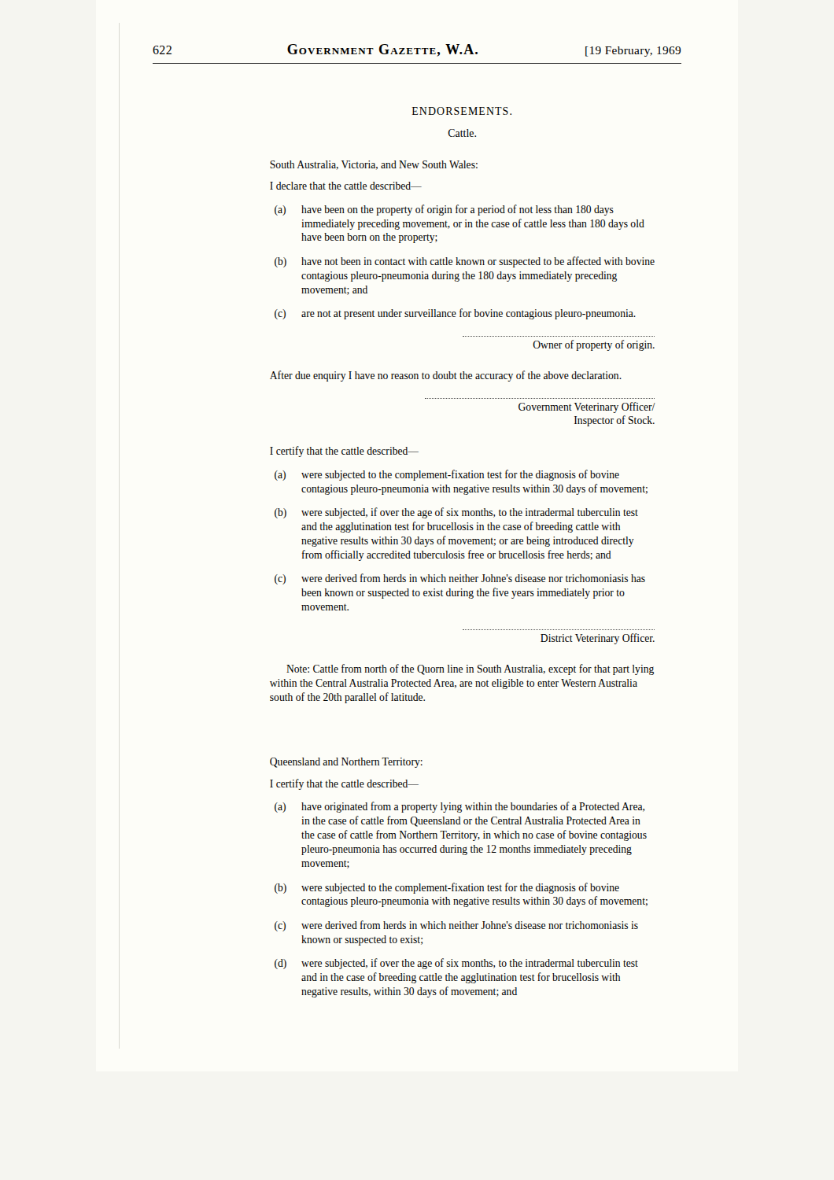622
Government Gazette, W.A.
[19 February, 1969
ENDORSEMENTS.
Cattle.
South Australia, Victoria, and New South Wales:
I declare that the cattle described—
(a) have been on the property of origin for a period of not less than 180 days immediately preceding movement, or in the case of cattle less than 180 days old have been born on the property;
(b) have not been in contact with cattle known or suspected to be affected with bovine contagious pleuro-pneumonia during the 180 days immediately preceding movement; and
(c) are not at present under surveillance for bovine contagious pleuro-pneumonia.
Owner of property of origin.
After due enquiry I have no reason to doubt the accuracy of the above declaration.
Government Veterinary Officer/
Inspector of Stock.
I certify that the cattle described—
(a) were subjected to the complement-fixation test for the diagnosis of bovine contagious pleuro-pneumonia with negative results within 30 days of movement;
(b) were subjected, if over the age of six months, to the intradermal tuberculin test and the agglutination test for brucellosis in the case of breeding cattle with negative results within 30 days of movement; or are being introduced directly from officially accredited tuberculosis free or brucellosis free herds; and
(c) were derived from herds in which neither Johne's disease nor trichomoniasis has been known or suspected to exist during the five years immediately prior to movement.
District Veterinary Officer.
Note: Cattle from north of the Quorn line in South Australia, except for that part lying within the Central Australia Protected Area, are not eligible to enter Western Australia south of the 20th parallel of latitude.
Queensland and Northern Territory:
I certify that the cattle described—
(a) have originated from a property lying within the boundaries of a Protected Area, in the case of cattle from Queensland or the Central Australia Protected Area in the case of cattle from Northern Territory, in which no case of bovine contagious pleuro-pneumonia has occurred during the 12 months immediately preceding movement;
(b) were subjected to the complement-fixation test for the diagnosis of bovine contagious pleuro-pneumonia with negative results within 30 days of movement;
(c) were derived from herds in which neither Johne's disease nor trichomoniasis is known or suspected to exist;
(d) were subjected, if over the age of six months, to the intradermal tuberculin test and in the case of breeding cattle the agglutination test for brucellosis with negative results, within 30 days of movement; and